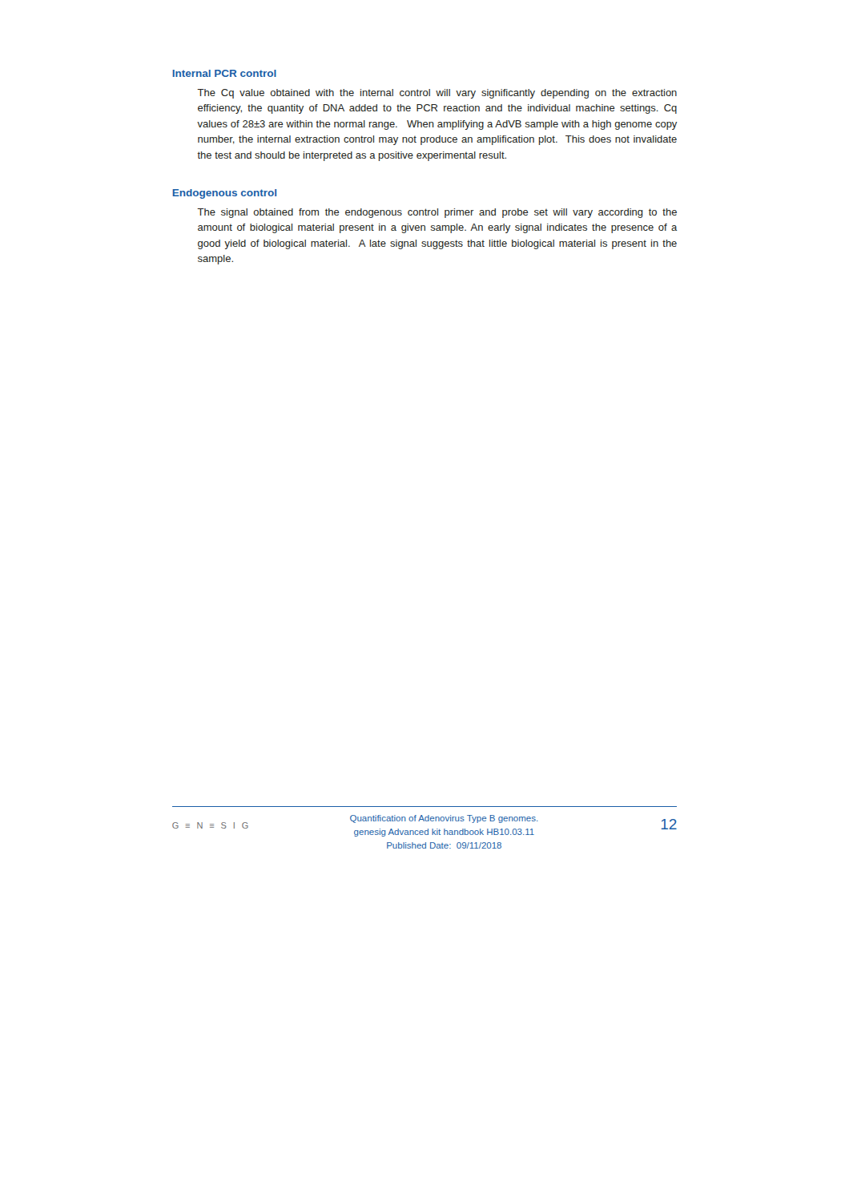Internal PCR control
The Cq value obtained with the internal control will vary significantly depending on the extraction efficiency, the quantity of DNA added to the PCR reaction and the individual machine settings. Cq values of 28±3 are within the normal range. When amplifying a AdVB sample with a high genome copy number, the internal extraction control may not produce an amplification plot. This does not invalidate the test and should be interpreted as a positive experimental result.
Endogenous control
The signal obtained from the endogenous control primer and probe set will vary according to the amount of biological material present in a given sample. An early signal indicates the presence of a good yield of biological material. A late signal suggests that little biological material is present in the sample.
G ≡ N ≡ S I G
Quantification of Adenovirus Type B genomes.
genesig Advanced kit handbook HB10.03.11
Published Date: 09/11/2018
12